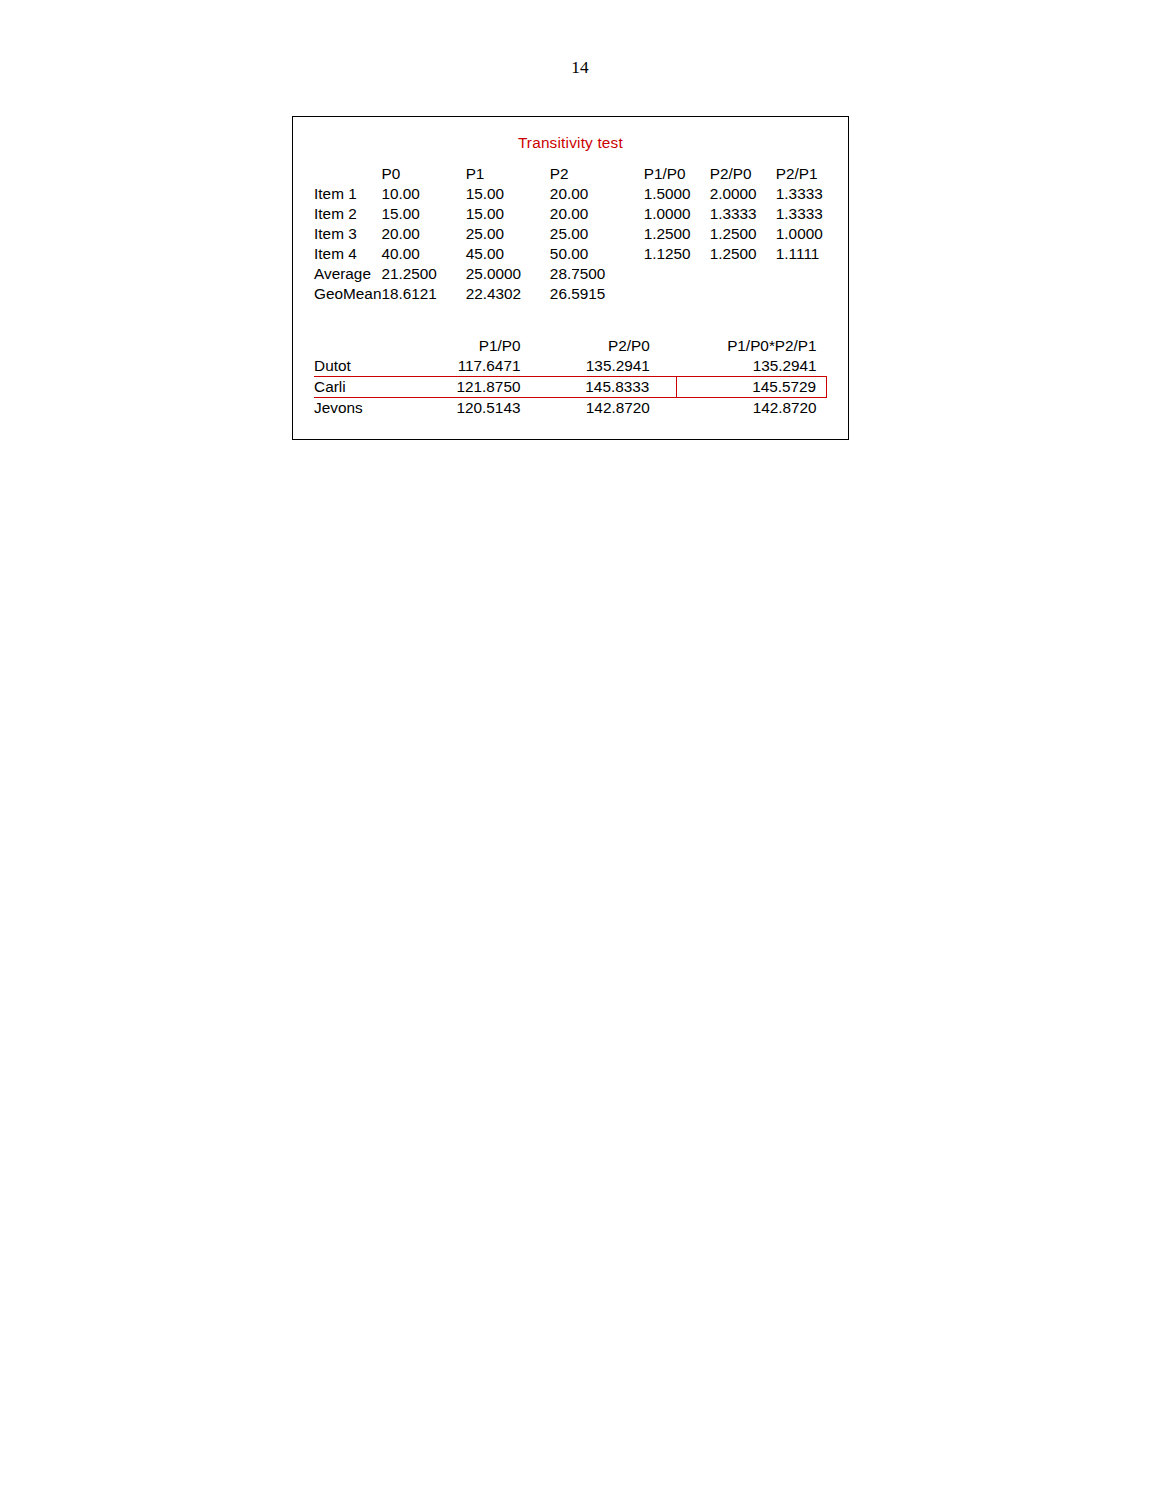14
Transitivity test
| | P0 | P1 | P2 | | P1/P0 | P2/P0 | P2/P1 |
| Item 1 | 10.00 | 15.00 | 20.00 | | 1.5000 | 2.0000 | 1.3333 |
| Item 2 | 15.00 | 15.00 | 20.00 | | 1.0000 | 1.3333 | 1.3333 |
| Item 3 | 20.00 | 25.00 | 25.00 | | 1.2500 | 1.2500 | 1.0000 |
| Item 4 | 40.00 | 45.00 | 50.00 | | 1.1250 | 1.2500 | 1.1111 |
| Average | 21.2500 | 25.0000 | 28.7500 | | | | |
| GeoMean | 18.6121 | 22.4302 | 26.5915 | | | | |
| | P1/P0 | P2/P0 | P1/P0*P2/P1 |
| Dutot | 117.6471 | 135.2941 | 135.2941 |
| Carli | 121.8750 | 145.8333 | 145.5729 |
| Jevons | 120.5143 | 142.8720 | 142.8720 |